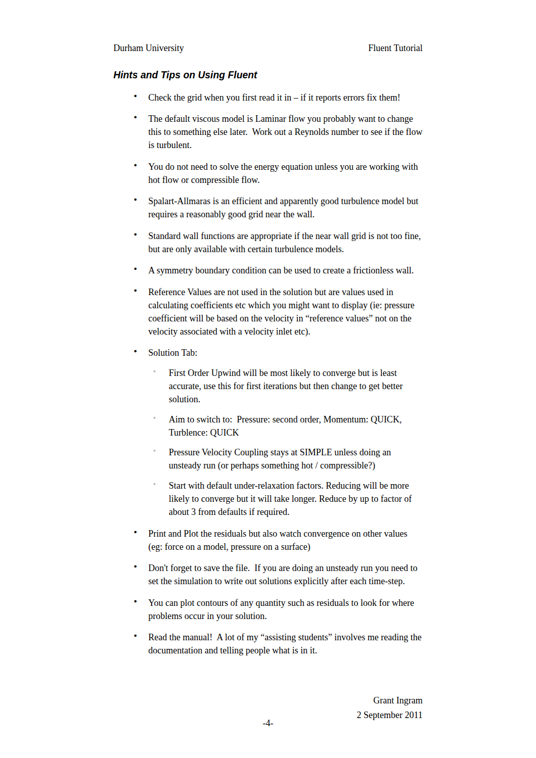Durham University
Fluent Tutorial
Hints and Tips on Using Fluent
Check the grid when you first read it in – if it reports errors fix them!
The default viscous model is Laminar flow you probably want to change this to something else later. Work out a Reynolds number to see if the flow is turbulent.
You do not need to solve the energy equation unless you are working with hot flow or compressible flow.
Spalart-Allmaras is an efficient and apparently good turbulence model but requires a reasonably good grid near the wall.
Standard wall functions are appropriate if the near wall grid is not too fine, but are only available with certain turbulence models.
A symmetry boundary condition can be used to create a frictionless wall.
Reference Values are not used in the solution but are values used in calculating coefficients etc which you might want to display (ie: pressure coefficient will be based on the velocity in “reference values” not on the velocity associated with a velocity inlet etc).
Solution Tab:
First Order Upwind will be most likely to converge but is least accurate, use this for first iterations but then change to get better solution.
Aim to switch to: Pressure: second order, Momentum: QUICK, Turblence: QUICK
Pressure Velocity Coupling stays at SIMPLE unless doing an unsteady run (or perhaps something hot / compressible?)
Start with default under-relaxation factors. Reducing will be more likely to converge but it will take longer. Reduce by up to factor of about 3 from defaults if required.
Print and Plot the residuals but also watch convergence on other values (eg: force on a model, pressure on a surface)
Don't forget to save the file. If you are doing an unsteady run you need to set the simulation to write out solutions explicitly after each time-step.
You can plot contours of any quantity such as residuals to look for where problems occur in your solution.
Read the manual! A lot of my “assisting students” involves me reading the documentation and telling people what is in it.
Grant Ingram
2 September 2011
-4-